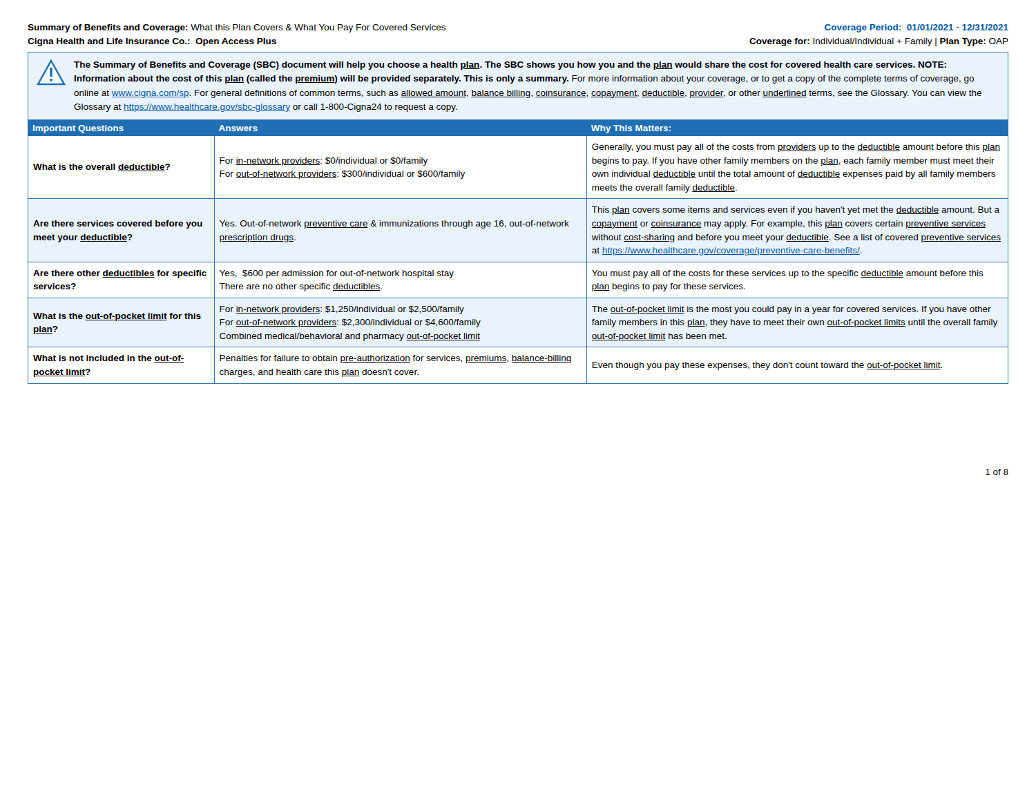Summary of Benefits and Coverage: What this Plan Covers & What You Pay For Covered Services
Cigna Health and Life Insurance Co.: Open Access Plus
Coverage Period: 01/01/2021 - 12/31/2021
Coverage for: Individual/Individual + Family | Plan Type: OAP
The Summary of Benefits and Coverage (SBC) document will help you choose a health plan. The SBC shows you how you and the plan would share the cost for covered health care services. NOTE: Information about the cost of this plan (called the premium) will be provided separately. This is only a summary. For more information about your coverage, or to get a copy of the complete terms of coverage, go online at www.cigna.com/sp. For general definitions of common terms, such as allowed amount, balance billing, coinsurance, copayment, deductible, provider, or other underlined terms, see the Glossary. You can view the Glossary at https://www.healthcare.gov/sbc-glossary or call 1-800-Cigna24 to request a copy.
| Important Questions | Answers | Why This Matters: |
| --- | --- | --- |
| What is the overall deductible ? | For in-network providers : $0/individual or $0/family For out-of-network providers : $300/individual or $600/family | Generally, you must pay all of the costs from providers up to the deductible amount before this plan begins to pay. If you have other family members on the plan , each family member must meet their own individual deductible until the total amount of deductible expenses paid by all family members meets the overall family deductible . |
| Are there services covered before you meet your deductible ? | Yes. Out-of-network preventive care & immunizations through age 16, out-of-network prescription drugs . | This plan covers some items and services even if you haven't yet met the deductible amount. But a copayment or coinsurance may apply. For example, this plan covers certain preventive services without cost-sharing and before you meet your deductible . See a list of covered preventive services at https://www.healthcare.gov/coverage/preventive-care-benefits/ . |
| Are there other deductibles for specific services? | Yes, $600 per admission for out-of-network hospital stay There are no other specific deductibles . | You must pay all of the costs for these services up to the specific deductible amount before this plan begins to pay for these services. |
| What is the out-of-pocket limit for this plan ? | For in-network providers : $1,250/individual or $2,500/family For out-of-network providers : $2,300/individual or $4,600/family Combined medical/behavioral and pharmacy out-of-pocket limit | The out-of-pocket limit is the most you could pay in a year for covered services. If you have other family members in this plan , they have to meet their own out-of-pocket limits until the overall family out-of-pocket limit has been met. |
| What is not included in the out-of-pocket limit ? | Penalties for failure to obtain pre-authorization for services, premiums , balance-billing charges, and health care this plan doesn't cover. | Even though you pay these expenses, they don't count toward the out-of-pocket limit . |
1 of 8